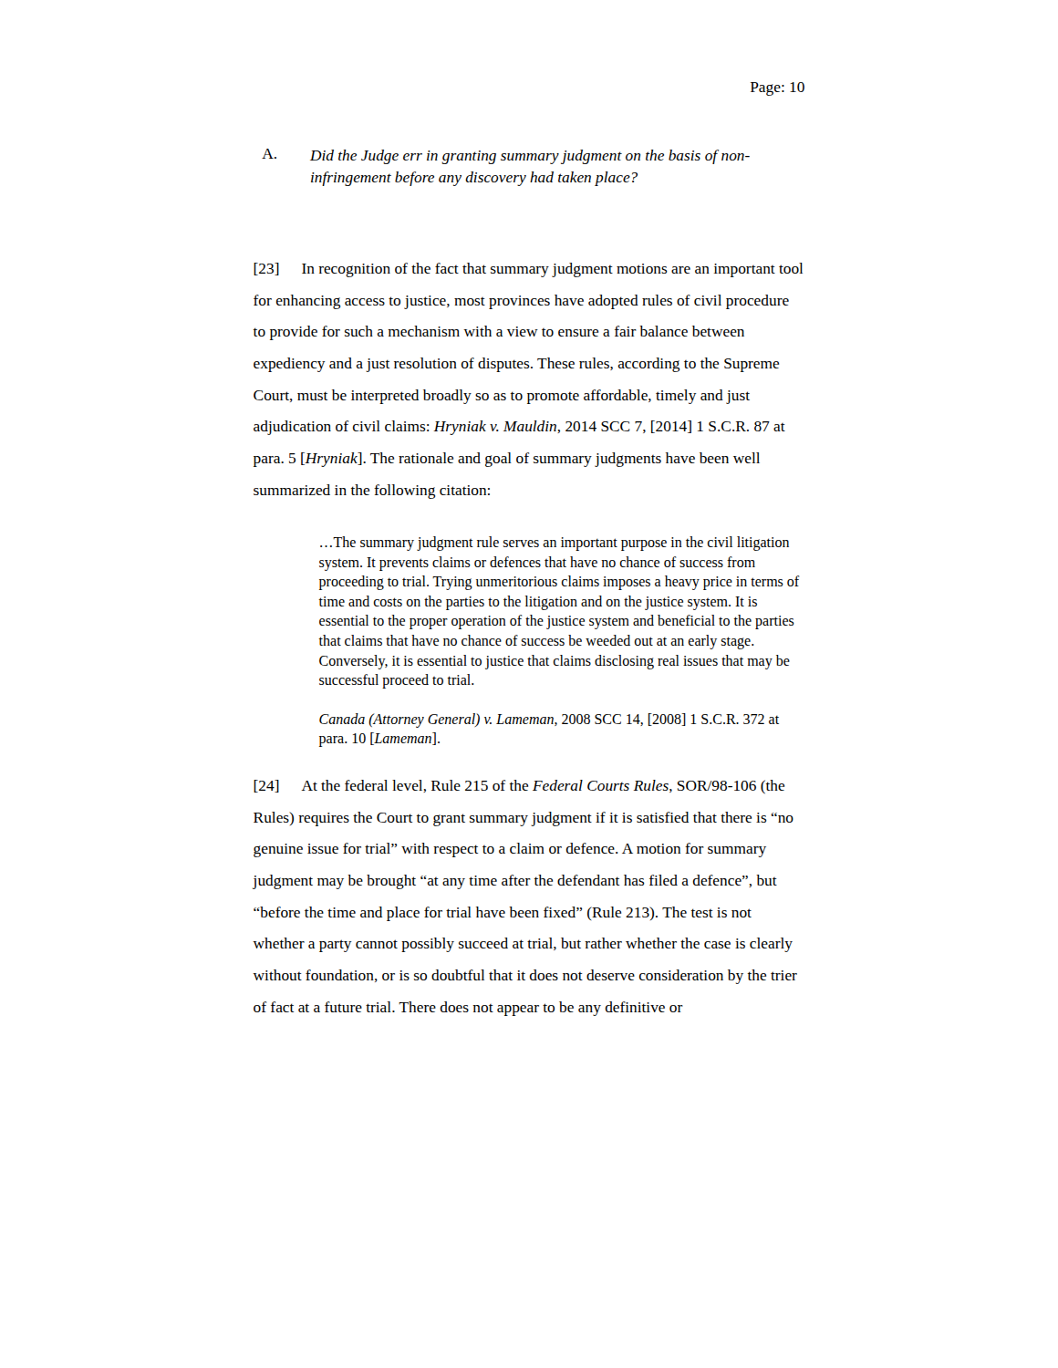Page: 10
A.
Did the Judge err in granting summary judgment on the basis of non-infringement before any discovery had taken place?
[23] In recognition of the fact that summary judgment motions are an important tool for enhancing access to justice, most provinces have adopted rules of civil procedure to provide for such a mechanism with a view to ensure a fair balance between expediency and a just resolution of disputes. These rules, according to the Supreme Court, must be interpreted broadly so as to promote affordable, timely and just adjudication of civil claims: Hryniak v. Mauldin, 2014 SCC 7, [2014] 1 S.C.R. 87 at para. 5 [Hryniak]. The rationale and goal of summary judgments have been well summarized in the following citation:
…The summary judgment rule serves an important purpose in the civil litigation system. It prevents claims or defences that have no chance of success from proceeding to trial. Trying unmeritorious claims imposes a heavy price in terms of time and costs on the parties to the litigation and on the justice system. It is essential to the proper operation of the justice system and beneficial to the parties that claims that have no chance of success be weeded out at an early stage. Conversely, it is essential to justice that claims disclosing real issues that may be successful proceed to trial.
Canada (Attorney General) v. Lameman, 2008 SCC 14, [2008] 1 S.C.R. 372 at para. 10 [Lameman].
[24] At the federal level, Rule 215 of the Federal Courts Rules, SOR/98-106 (the Rules) requires the Court to grant summary judgment if it is satisfied that there is “no genuine issue for trial” with respect to a claim or defence. A motion for summary judgment may be brought “at any time after the defendant has filed a defence”, but “before the time and place for trial have been fixed” (Rule 213). The test is not whether a party cannot possibly succeed at trial, but rather whether the case is clearly without foundation, or is so doubtful that it does not deserve consideration by the trier of fact at a future trial. There does not appear to be any definitive or